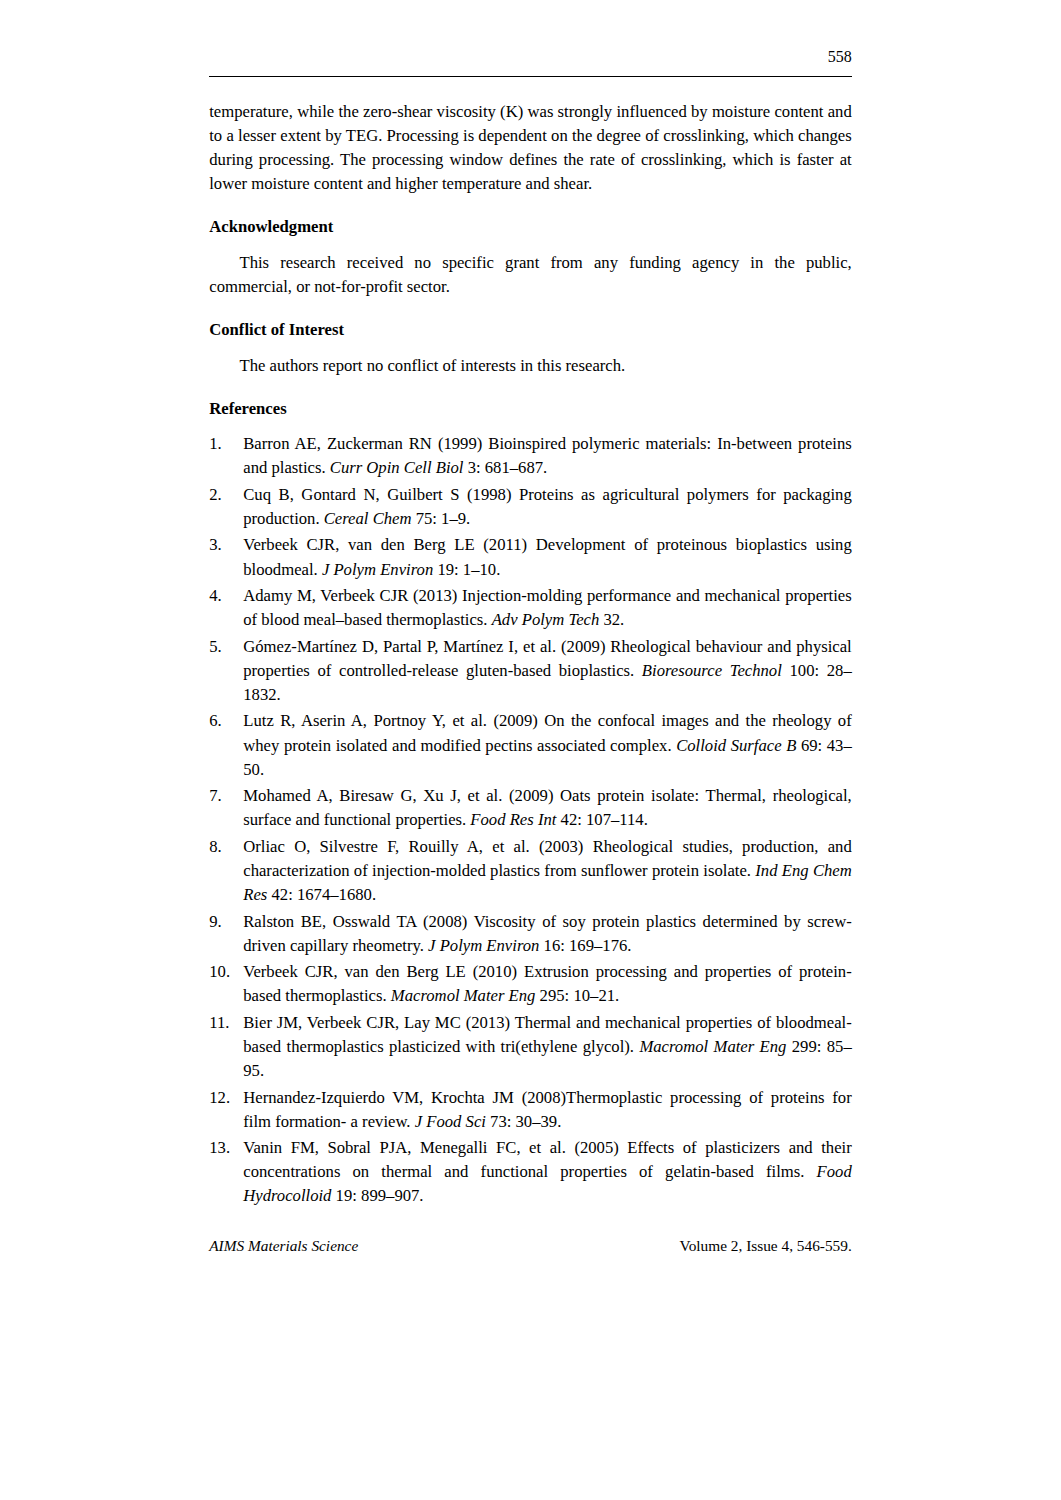558
temperature, while the zero-shear viscosity (K) was strongly influenced by moisture content and to a lesser extent by TEG. Processing is dependent on the degree of crosslinking, which changes during processing. The processing window defines the rate of crosslinking, which is faster at lower moisture content and higher temperature and shear.
Acknowledgment
This research received no specific grant from any funding agency in the public, commercial, or not-for-profit sector.
Conflict of Interest
The authors report no conflict of interests in this research.
References
Barron AE, Zuckerman RN (1999) Bioinspired polymeric materials: In-between proteins and plastics. Curr Opin Cell Biol 3: 681–687.
Cuq B, Gontard N, Guilbert S (1998) Proteins as agricultural polymers for packaging production. Cereal Chem 75: 1–9.
Verbeek CJR, van den Berg LE (2011) Development of proteinous bioplastics using bloodmeal. J Polym Environ 19: 1–10.
Adamy M, Verbeek CJR (2013) Injection-molding performance and mechanical properties of blood meal–based thermoplastics. Adv Polym Tech 32.
Gómez-Martínez D, Partal P, Martínez I, et al. (2009) Rheological behaviour and physical properties of controlled-release gluten-based bioplastics. Bioresource Technol 100: 28–1832.
Lutz R, Aserin A, Portnoy Y, et al. (2009) On the confocal images and the rheology of whey protein isolated and modified pectins associated complex. Colloid Surface B 69: 43–50.
Mohamed A, Biresaw G, Xu J, et al. (2009) Oats protein isolate: Thermal, rheological, surface and functional properties. Food Res Int 42: 107–114.
Orliac O, Silvestre F, Rouilly A, et al. (2003) Rheological studies, production, and characterization of injection-molded plastics from sunflower protein isolate. Ind Eng Chem Res 42: 1674–1680.
Ralston BE, Osswald TA (2008) Viscosity of soy protein plastics determined by screw-driven capillary rheometry. J Polym Environ 16: 169–176.
Verbeek CJR, van den Berg LE (2010) Extrusion processing and properties of protein-based thermoplastics. Macromol Mater Eng 295: 10–21.
Bier JM, Verbeek CJR, Lay MC (2013) Thermal and mechanical properties of bloodmeal-based thermoplastics plasticized with tri(ethylene glycol). Macromol Mater Eng 299: 85–95.
Hernandez-Izquierdo VM, Krochta JM (2008)Thermoplastic processing of proteins for film formation- a review. J Food Sci 73: 30–39.
Vanin FM, Sobral PJA, Menegalli FC, et al. (2005) Effects of plasticizers and their concentrations on thermal and functional properties of gelatin-based films. Food Hydrocolloid 19: 899–907.
AIMS Materials Science
Volume 2, Issue 4, 546-559.